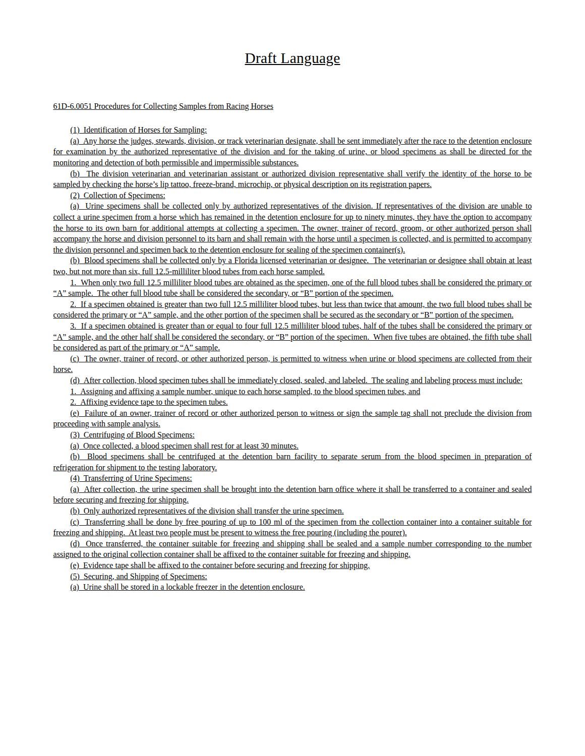Draft Language
61D-6.0051 Procedures for Collecting Samples from Racing Horses
(1) Identification of Horses for Sampling:
(a) Any horse the judges, stewards, division, or track veterinarian designate, shall be sent immediately after the race to the detention enclosure for examination by the authorized representative of the division and for the taking of urine, or blood specimens as shall be directed for the monitoring and detection of both permissible and impermissible substances.
(b) The division veterinarian and veterinarian assistant or authorized division representative shall verify the identity of the horse to be sampled by checking the horse’s lip tattoo, freeze-brand, microchip, or physical description on its registration papers.
(2) Collection of Specimens:
(a) Urine specimens shall be collected only by authorized representatives of the division. If representatives of the division are unable to collect a urine specimen from a horse which has remained in the detention enclosure for up to ninety minutes, they have the option to accompany the horse to its own barn for additional attempts at collecting a specimen. The owner, trainer of record, groom, or other authorized person shall accompany the horse and division personnel to its barn and shall remain with the horse until a specimen is collected, and is permitted to accompany the division personnel and specimen back to the detention enclosure for sealing of the specimen container(s).
(b) Blood specimens shall be collected only by a Florida licensed veterinarian or designee. The veterinarian or designee shall obtain at least two, but not more than six, full 12.5-milliliter blood tubes from each horse sampled.
1. When only two full 12.5 milliliter blood tubes are obtained as the specimen, one of the full blood tubes shall be considered the primary or “A” sample. The other full blood tube shall be considered the secondary, or “B” portion of the specimen.
2. If a specimen obtained is greater than two full 12.5 milliliter blood tubes, but less than twice that amount, the two full blood tubes shall be considered the primary or “A” sample, and the other portion of the specimen shall be secured as the secondary or “B” portion of the specimen.
3. If a specimen obtained is greater than or equal to four full 12.5 milliliter blood tubes, half of the tubes shall be considered the primary or “A” sample, and the other half shall be considered the secondary, or “B” portion of the specimen. When five tubes are obtained, the fifth tube shall be considered as part of the primary or “A” sample.
(c) The owner, trainer of record, or other authorized person, is permitted to witness when urine or blood specimens are collected from their horse.
(d) After collection, blood specimen tubes shall be immediately closed, sealed, and labeled. The sealing and labeling process must include:
1. Assigning and affixing a sample number, unique to each horse sampled, to the blood specimen tubes, and
2. Affixing evidence tape to the specimen tubes.
(e) Failure of an owner, trainer of record or other authorized person to witness or sign the sample tag shall not preclude the division from proceeding with sample analysis.
(3) Centrifuging of Blood Specimens:
(a) Once collected, a blood specimen shall rest for at least 30 minutes.
(b) Blood specimens shall be centrifuged at the detention barn facility to separate serum from the blood specimen in preparation of refrigeration for shipment to the testing laboratory.
(4) Transferring of Urine Specimens:
(a) After collection, the urine specimen shall be brought into the detention barn office where it shall be transferred to a container and sealed before securing and freezing for shipping.
(b) Only authorized representatives of the division shall transfer the urine specimen.
(c) Transferring shall be done by free pouring of up to 100 ml of the specimen from the collection container into a container suitable for freezing and shipping. At least two people must be present to witness the free pouring (including the pourer).
(d) Once transferred, the container suitable for freezing and shipping shall be sealed and a sample number corresponding to the number assigned to the original collection container shall be affixed to the container suitable for freezing and shipping.
(e) Evidence tape shall be affixed to the container before securing and freezing for shipping.
(5) Securing, and Shipping of Specimens:
(a) Urine shall be stored in a lockable freezer in the detention enclosure.